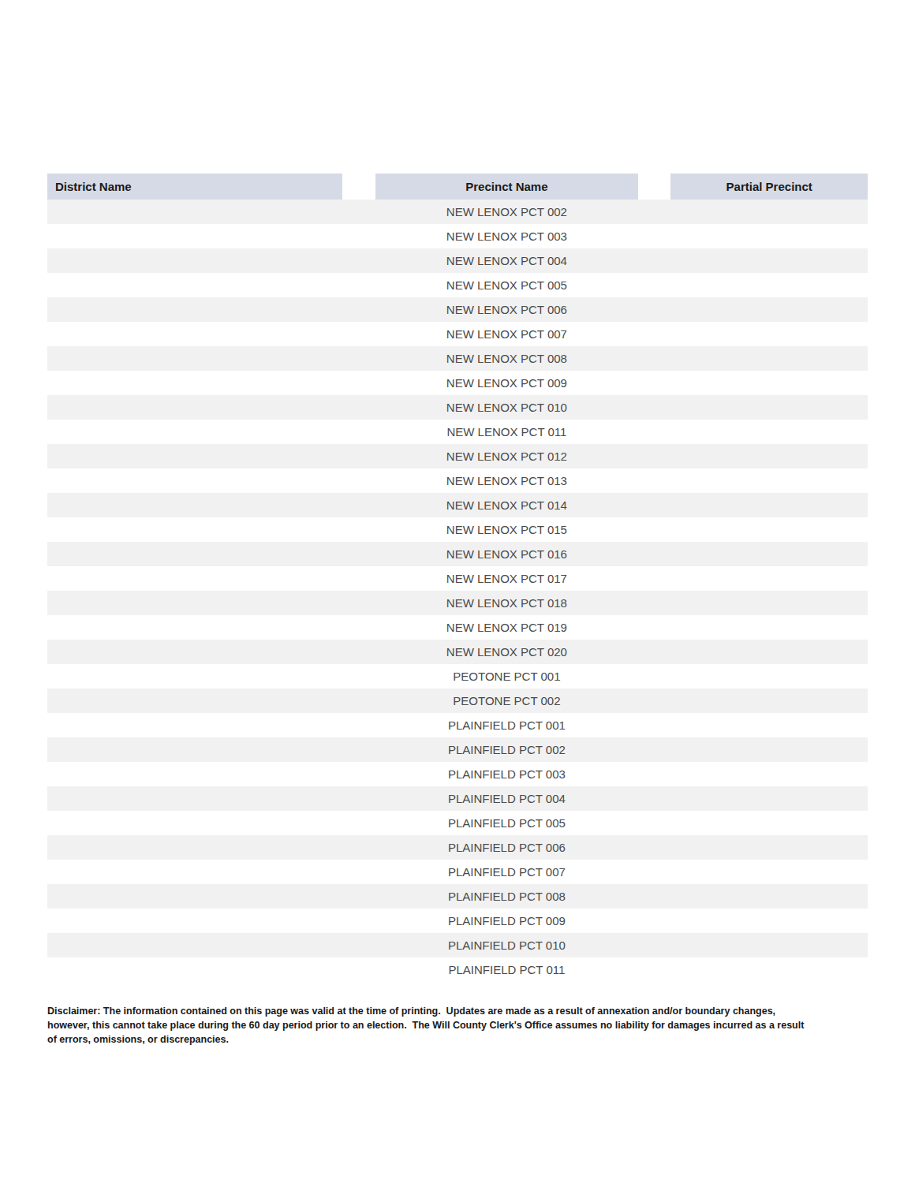| District Name | | Precinct Name | | Partial Precinct |
| --- | --- | --- | --- | --- |
| | | NEW LENOX PCT 002 | | |
| | | NEW LENOX PCT 003 | | |
| | | NEW LENOX PCT 004 | | |
| | | NEW LENOX PCT 005 | | |
| | | NEW LENOX PCT 006 | | |
| | | NEW LENOX PCT 007 | | |
| | | NEW LENOX PCT 008 | | |
| | | NEW LENOX PCT 009 | | |
| | | NEW LENOX PCT 010 | | |
| | | NEW LENOX PCT 011 | | |
| | | NEW LENOX PCT 012 | | |
| | | NEW LENOX PCT 013 | | |
| | | NEW LENOX PCT 014 | | |
| | | NEW LENOX PCT 015 | | |
| | | NEW LENOX PCT 016 | | |
| | | NEW LENOX PCT 017 | | |
| | | NEW LENOX PCT 018 | | |
| | | NEW LENOX PCT 019 | | |
| | | NEW LENOX PCT 020 | | |
| | | PEOTONE PCT 001 | | |
| | | PEOTONE PCT 002 | | |
| | | PLAINFIELD PCT 001 | | |
| | | PLAINFIELD PCT 002 | | |
| | | PLAINFIELD PCT 003 | | |
| | | PLAINFIELD PCT 004 | | |
| | | PLAINFIELD PCT 005 | | |
| | | PLAINFIELD PCT 006 | | |
| | | PLAINFIELD PCT 007 | | |
| | | PLAINFIELD PCT 008 | | |
| | | PLAINFIELD PCT 009 | | |
| | | PLAINFIELD PCT 010 | | |
| | | PLAINFIELD PCT 011 | | |
Disclaimer: The information contained on this page was valid at the time of printing. Updates are made as a result of annexation and/or boundary changes, however, this cannot take place during the 60 day period prior to an election. The Will County Clerk's Office assumes no liability for damages incurred as a result of errors, omissions, or discrepancies.